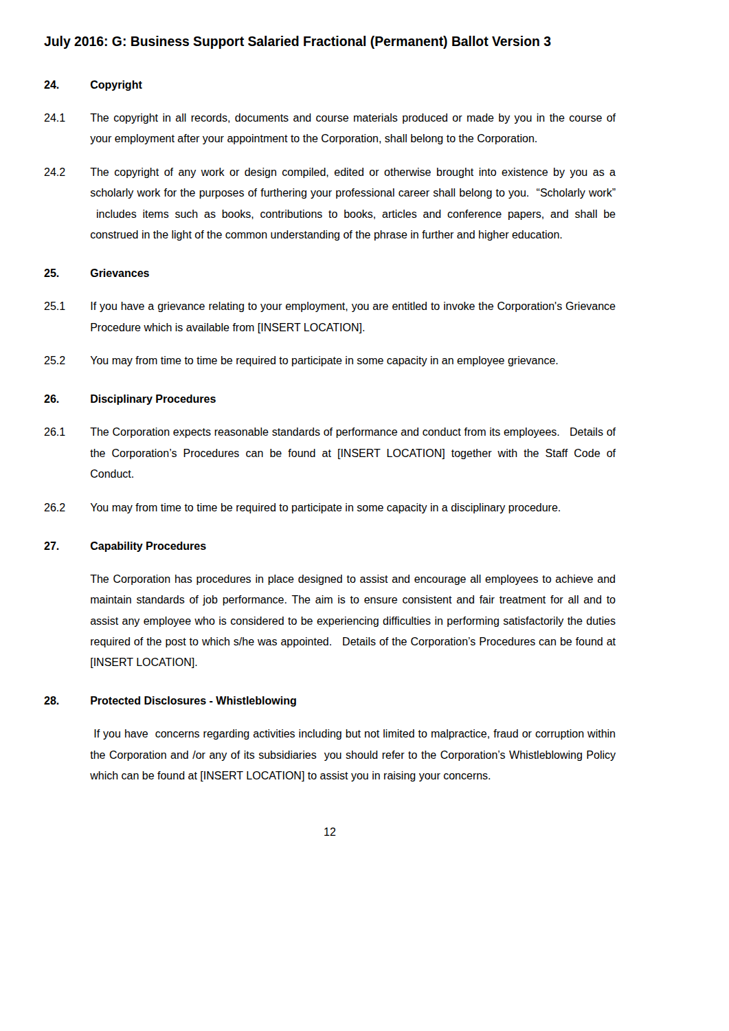July 2016: G: Business Support Salaried Fractional (Permanent) Ballot Version 3
24. Copyright
24.1 The copyright in all records, documents and course materials produced or made by you in the course of your employment after your appointment to the Corporation, shall belong to the Corporation.
24.2 The copyright of any work or design compiled, edited or otherwise brought into existence by you as a scholarly work for the purposes of furthering your professional career shall belong to you. “Scholarly work” includes items such as books, contributions to books, articles and conference papers, and shall be construed in the light of the common understanding of the phrase in further and higher education.
25. Grievances
25.1 If you have a grievance relating to your employment, you are entitled to invoke the Corporation's Grievance Procedure which is available from [INSERT LOCATION].
25.2 You may from time to time be required to participate in some capacity in an employee grievance.
26. Disciplinary Procedures
26.1 The Corporation expects reasonable standards of performance and conduct from its employees. Details of the Corporation’s Procedures can be found at [INSERT LOCATION] together with the Staff Code of Conduct.
26.2 You may from time to time be required to participate in some capacity in a disciplinary procedure.
27. Capability Procedures
The Corporation has procedures in place designed to assist and encourage all employees to achieve and maintain standards of job performance. The aim is to ensure consistent and fair treatment for all and to assist any employee who is considered to be experiencing difficulties in performing satisfactorily the duties required of the post to which s/he was appointed. Details of the Corporation’s Procedures can be found at [INSERT LOCATION].
28. Protected Disclosures - Whistleblowing
If you have concerns regarding activities including but not limited to malpractice, fraud or corruption within the Corporation and /or any of its subsidiaries you should refer to the Corporation’s Whistleblowing Policy which can be found at [INSERT LOCATION] to assist you in raising your concerns.
12